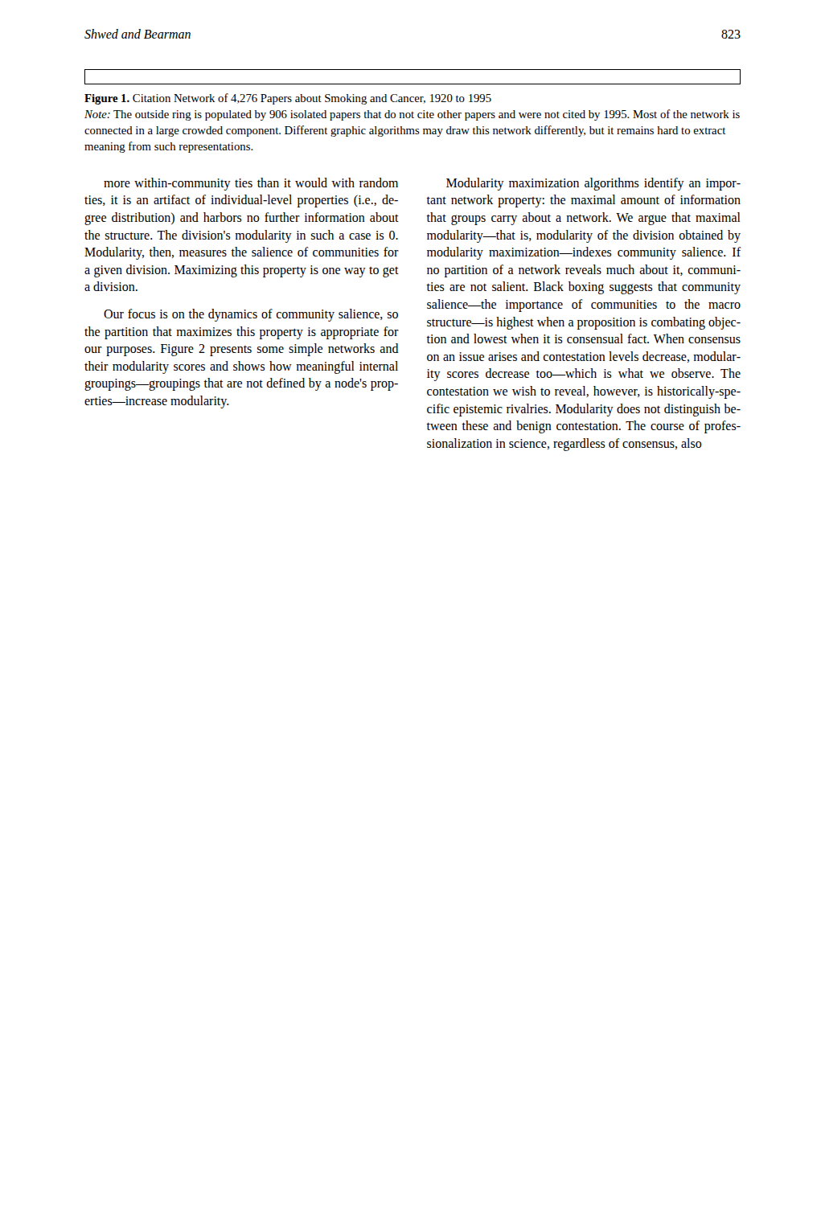Shwed and Bearman 823
Figure 1. Citation Network of 4,276 Papers about Smoking and Cancer, 1920 to 1995
Note: The outside ring is populated by 906 isolated papers that do not cite other papers and were not cited by 1995. Most of the network is connected in a large crowded component. Different graphic algorithms may draw this network differently, but it remains hard to extract meaning from such representations.
more within-community ties than it would with random ties, it is an artifact of individual-level properties (i.e., degree distribution) and harbors no further information about the structure. The division's modularity in such a case is 0. Modularity, then, measures the salience of communities for a given division. Maximizing this property is one way to get a division.
Our focus is on the dynamics of community salience, so the partition that maximizes this property is appropriate for our purposes. Figure 2 presents some simple networks and their modularity scores and shows how meaningful internal groupings—groupings that are not defined by a node's properties—increase modularity.
Modularity maximization algorithms identify an important network property: the maximal amount of information that groups carry about a network. We argue that maximal modularity—that is, modularity of the division obtained by modularity maximization—indexes community salience. If no partition of a network reveals much about it, communities are not salient. Black boxing suggests that community salience—the importance of communities to the macro structure—is highest when a proposition is combating objection and lowest when it is consensual fact. When consensus on an issue arises and contestation levels decrease, modularity scores decrease too—which is what we observe. The contestation we wish to reveal, however, is historically-specific epistemic rivalries. Modularity does not distinguish between these and benign contestation. The course of professionalization in science, regardless of consensus, also